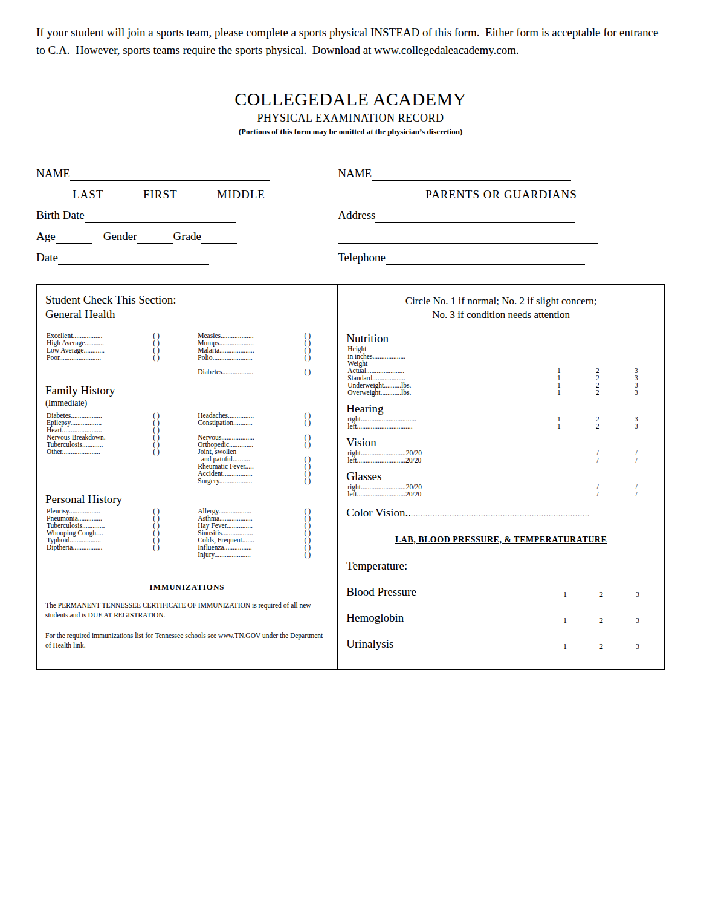If your student will join a sports team, please complete a sports physical INSTEAD of this form. Either form is acceptable for entrance to C.A. However, sports teams require the sports physical. Download at www.collegedaleacademy.com.
COLLEGEDALE ACADEMY
PHYSICAL EXAMINATION RECORD
(Portions of this form may be omitted at the physician’s discretion)
| NAME | NAME |
| LAST FIRST MIDDLE | PARENTS OR GUARDIANS |
| Birth Date | Address |
| Age Gender Grade | |
| Date | Telephone |
Student Check This Section:
General Health
| Excellent................. | ( ) | | Measles................... | ( ) |
| High Average........... | ( ) | | Mumps.................... | ( ) |
| Low Average............ | ( ) | | Malaria.................... | ( ) |
| Poor........................ | ( ) | | Polio....................... | ( ) |
| | | | Diabetes.................. | ( ) |
Family History
(Immediate)
| Diabetes.................. | ( ) | | Headaches............... | ( ) |
| Epilepsy.................. | ( ) | | Constipation........... | ( ) |
| Heart....................... | ( ) | | | |
| Nervous Breakdown. | ( ) | | Nervous................... | ( ) |
| Tuberculosis............ | ( ) | | Orthopedic.............. | ( ) |
| Other...................... | ( ) | | Joint, swollen | |
| | | | and painful.......... | ( ) |
| | | | Rheumatic Fever..... | ( ) |
| | | | Accident................. | ( ) |
| | | | Surgery................... | ( ) |
Personal History
| Pleurisy.................. | ( ) | | Allergy................... | ( ) |
| Pneumonia.............. | ( ) | | Asthma................... | ( ) |
| Tuberculosis............. | ( ) | | Hay Fever............... | ( ) |
| Whooping Cough.... | ( ) | | Sinusitis.................. | ( ) |
| Typhoid.................. | ( ) | | Colds, Frequent....... | ( ) |
| Diptheria................. | ( ) | | Influenza................ | ( ) |
| | | | Injury..................... | ( ) |
IMMUNIZATIONS
The PERMANENT TENNESSEE CERTIFICATE OF IMMUNIZATION is required of all new students and is DUE AT REGISTRATION.
For the required immunizations list for Tennessee schools see www.TN.GOV under the Department of Health link.
Circle No. 1 if normal; No. 2 if slight concern;
No. 3 if condition needs attention
Nutrition
| Height | | | |
| in inches................... | | | |
| Weight | | | |
| Actual...................... | 1 | 2 | 3 |
| Standard................... | 1 | 2 | 3 |
| Underweight..........lbs. | 1 | 2 | 3 |
| Overweight............lbs. | 1 | 2 | 3 |
Hearing
| right................................ | 1 | 2 | 3 |
| left................................ | 1 | 2 | 3 |
Vision
| right..........................20/20 | | / | / |
| left............................20/20 | | / | / |
Glasses
| right..........................20/20 | | / | / |
| left............................20/20 | | / | / |
Color Vision............................................................................
LAB, BLOOD PRESSURE, & TEMPERATURATURE
| Temperature: | | | |
| Blood Pressure | 1 | 2 | 3 |
| Hemoglobin | 1 | 2 | 3 |
| Urinalysis | 1 | 2 | 3 |